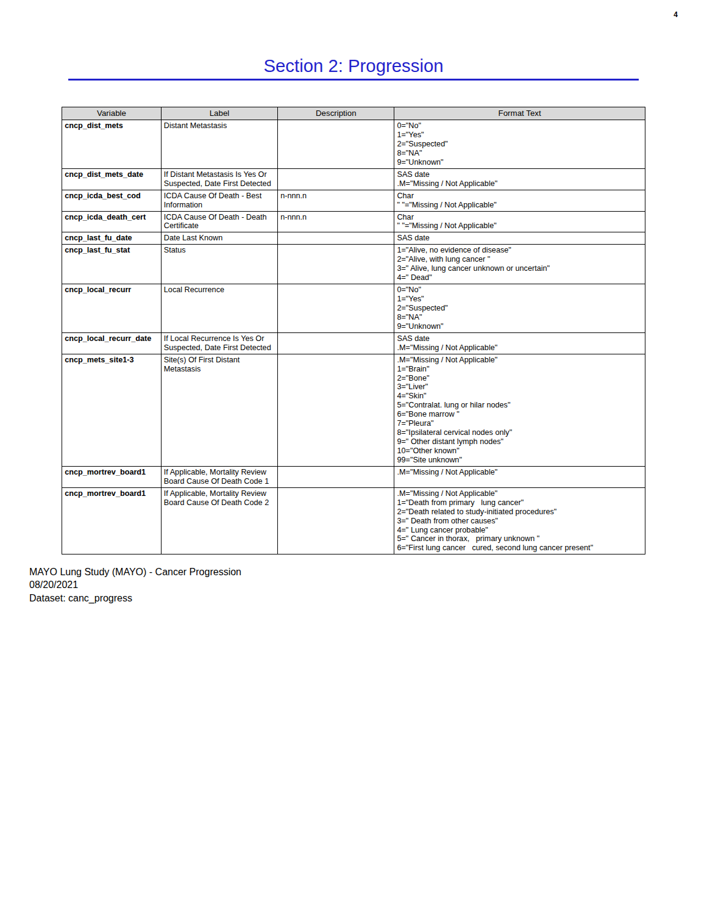4
Section 2: Progression
| Variable | Label | Description | Format Text |
| --- | --- | --- | --- |
| cncp_dist_mets | Distant Metastasis | | 0="No" 1="Yes" 2="Suspected" 8="NA" 9="Unknown" |
| cncp_dist_mets_date | If Distant Metastasis Is Yes Or Suspected, Date First Detected | | SAS date .M="Missing / Not Applicable" |
| cncp_icda_best_cod | ICDA Cause Of Death - Best Information | n-nnn.n | Char " "="Missing / Not Applicable" |
| cncp_icda_death_cert | ICDA Cause Of Death - Death Certificate | n-nnn.n | Char " "="Missing / Not Applicable" |
| cncp_last_fu_date | Date Last Known | | SAS date |
| cncp_last_fu_stat | Status | | 1="Alive, no evidence of disease" 2="Alive, with lung cancer " 3=" Alive, lung cancer unknown or uncertain" 4=" Dead" |
| cncp_local_recurr | Local Recurrence | | 0="No" 1="Yes" 2="Suspected" 8="NA" 9="Unknown" |
| cncp_local_recurr_date | If Local Recurrence Is Yes Or Suspected, Date First Detected | | SAS date .M="Missing / Not Applicable" |
| cncp_mets_site1-3 | Site(s) Of First Distant Metastasis | | .M="Missing / Not Applicable" 1="Brain" 2="Bone" 3="Liver" 4="Skin" 5="Contralat. lung or hilar nodes" 6="Bone marrow " 7="Pleura" 8="Ipsilateral cervical nodes only" 9=" Other distant lymph nodes" 10="Other known" 99="Site unknown" |
| cncp_mortrev_board1 | If Applicable, Mortality Review Board Cause Of Death Code 1 | | .M="Missing / Not Applicable" |
| cncp_mortrev_board1 | If Applicable, Mortality Review Board Cause Of Death Code 2 | | .M="Missing / Not Applicable" 1="Death from primary lung cancer" 2="Death related to study-initiated procedures" 3=" Death from other causes" 4=" Lung cancer probable" 5=" Cancer in thorax, primary unknown " 6="First lung cancer cured, second lung cancer present" |
MAYO Lung Study (MAYO) - Cancer Progression
08/20/2021
Dataset: canc_progress